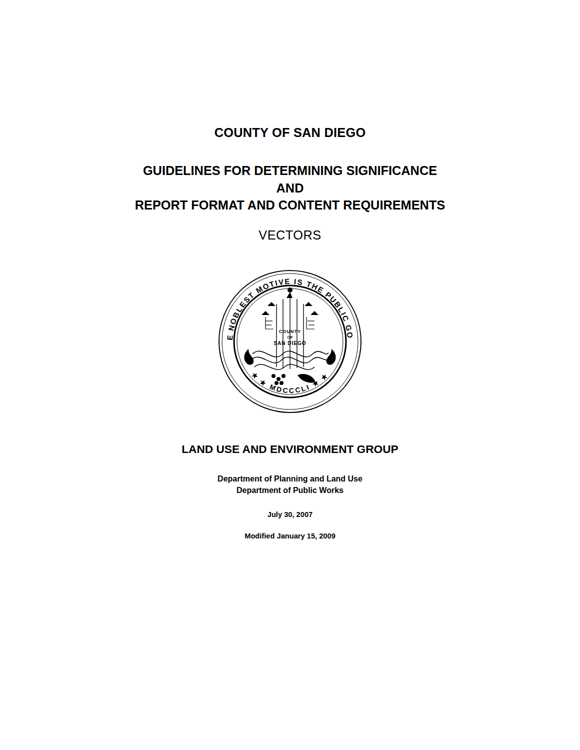COUNTY OF SAN DIEGO
GUIDELINES FOR DETERMINING SIGNIFICANCE
AND
REPORT FORMAT AND CONTENT REQUIREMENTS
VECTORS
THE NOBLEST MOTIVE IS THE PUBLIC GOOD ★ ★ MDCCCLI ★ ★ COUNTY OF SAN DIEGO
LAND USE AND ENVIRONMENT GROUP
Department of Planning and Land Use
Department of Public Works
July 30, 2007
Modified January 15, 2009